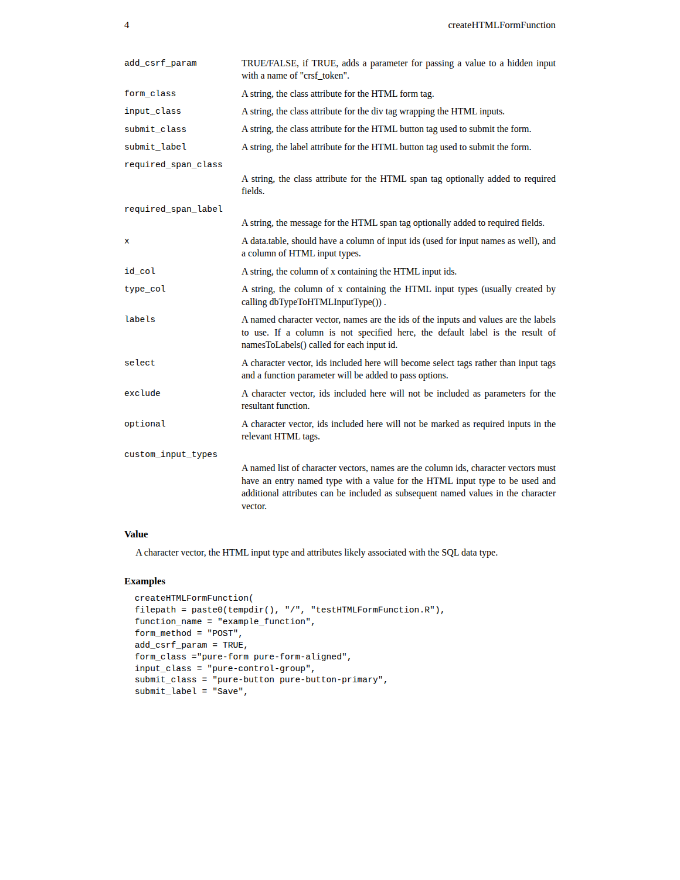4 createHTMLFormFunction
add_csrf_param
TRUE/FALSE, if TRUE, adds a parameter for passing a value to a hidden input with a name of "crsf_token".
form_class
A string, the class attribute for the HTML form tag.
input_class
A string, the class attribute for the div tag wrapping the HTML inputs.
submit_class
A string, the class attribute for the HTML button tag used to submit the form.
submit_label
A string, the label attribute for the HTML button tag used to submit the form.
required_span_class
A string, the class attribute for the HTML span tag optionally added to required fields.
required_span_label
A string, the message for the HTML span tag optionally added to required fields.
x
A data.table, should have a column of input ids (used for input names as well), and a column of HTML input types.
id_col
A string, the column of x containing the HTML input ids.
type_col
A string, the column of x containing the HTML input types (usually created by calling dbTypeToHTMLInputType()) .
labels
A named character vector, names are the ids of the inputs and values are the labels to use. If a column is not specified here, the default label is the result of namesToLabels() called for each input id.
select
A character vector, ids included here will become select tags rather than input tags and a function parameter will be added to pass options.
exclude
A character vector, ids included here will not be included as parameters for the resultant function.
optional
A character vector, ids included here will not be marked as required inputs in the relevant HTML tags.
custom_input_types
A named list of character vectors, names are the column ids, character vectors must have an entry named type with a value for the HTML input type to be used and additional attributes can be included as subsequent named values in the character vector.
Value
A character vector, the HTML input type and attributes likely associated with the SQL data type.
Examples
createHTMLFormFunction(
filepath = paste0(tempdir(), "/", "testHTMLFormFunction.R"),
function_name = "example_function",
form_method = "POST",
add_csrf_param = TRUE,
form_class ="pure-form pure-form-aligned",
input_class = "pure-control-group",
submit_class = "pure-button pure-button-primary",
submit_label = "Save",